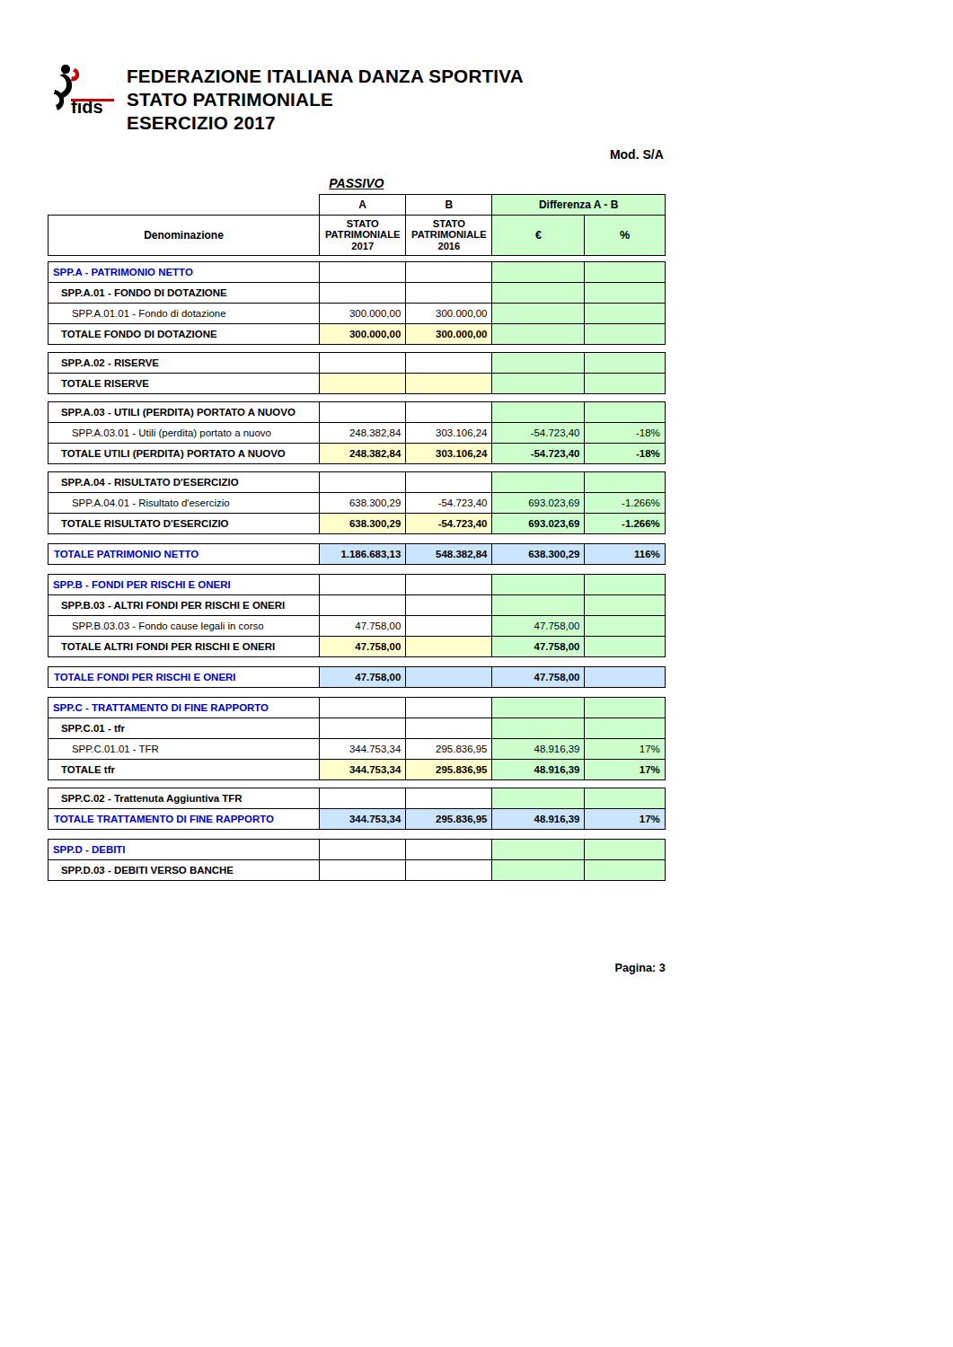fids
FEDERAZIONE ITALIANA DANZA SPORTIVA
STATO PATRIMONIALE
ESERCIZIO 2017
Mod. S/A
PASSIVO
| | A | B | Differenza A - B |
| Denominazione | STATO PATRIMONIALE 2017 | STATO PATRIMONIALE 2016 | € | % |
| SPP.A - PATRIMONIO NETTO | | | | |
| SPP.A.01 - FONDO DI DOTAZIONE | | | | |
| SPP.A.01.01 - Fondo di dotazione | 300.000,00 | 300.000,00 | | |
| TOTALE FONDO DI DOTAZIONE | 300.000,00 | 300.000,00 | | |
| SPP.A.02 - RISERVE | | | | |
| TOTALE RISERVE | | | | |
| SPP.A.03 - UTILI (PERDITA) PORTATO A NUOVO | | | | |
| SPP.A.03.01 - Utili (perdita) portato a nuovo | 248.382,84 | 303.106,24 | -54.723,40 | -18% |
| TOTALE UTILI (PERDITA) PORTATO A NUOVO | 248.382,84 | 303.106,24 | -54.723,40 | -18% |
| SPP.A.04 - RISULTATO D'ESERCIZIO | | | | |
| SPP.A.04.01 - Risultato d'esercizio | 638.300,29 | -54.723,40 | 693.023,69 | -1.266% |
| TOTALE RISULTATO D'ESERCIZIO | 638.300,29 | -54.723,40 | 693.023,69 | -1.266% |
| TOTALE PATRIMONIO NETTO | 1.186.683,13 | 548.382,84 | 638.300,29 | 116% |
| SPP.B - FONDI PER RISCHI E ONERI | | | | |
| SPP.B.03 - ALTRI FONDI PER RISCHI E ONERI | | | | |
| SPP.B.03.03 - Fondo cause legali in corso | 47.758,00 | | 47.758,00 | |
| TOTALE ALTRI FONDI PER RISCHI E ONERI | 47.758,00 | | 47.758,00 | |
| TOTALE FONDI PER RISCHI E ONERI | 47.758,00 | | 47.758,00 | |
| SPP.C - TRATTAMENTO DI FINE RAPPORTO | | | | |
| SPP.C.01 - tfr | | | | |
| SPP.C.01.01 - TFR | 344.753,34 | 295.836,95 | 48.916,39 | 17% |
| TOTALE tfr | 344.753,34 | 295.836,95 | 48.916,39 | 17% |
| SPP.C.02 - Trattenuta Aggiuntiva TFR | | | | |
| TOTALE TRATTAMENTO DI FINE RAPPORTO | 344.753,34 | 295.836,95 | 48.916,39 | 17% |
| SPP.D - DEBITI | | | | |
| SPP.D.03 - DEBITI VERSO BANCHE | | | | |
Pagina: 3